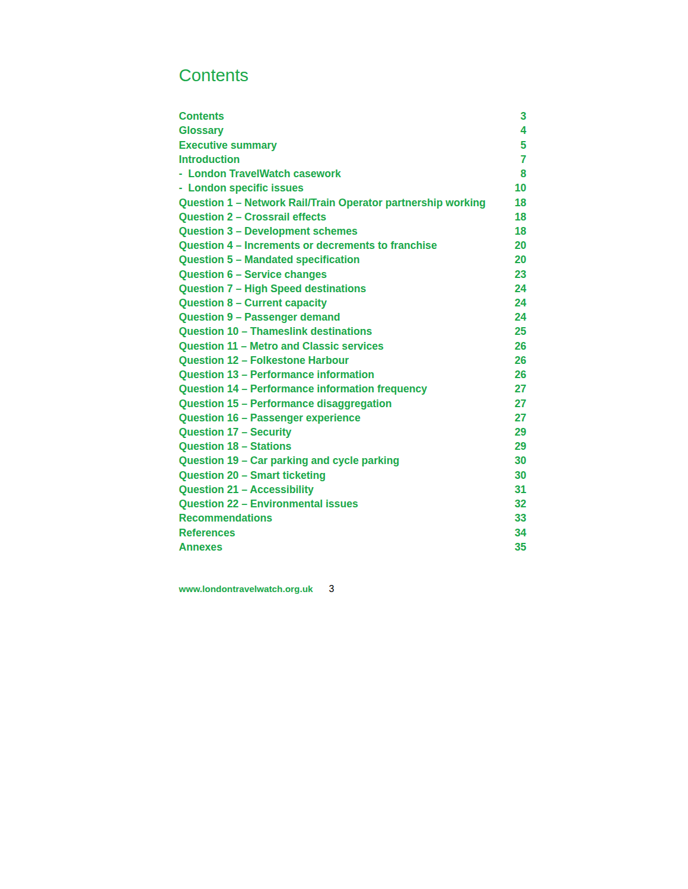Contents
| Contents | 3 |
| Glossary | 4 |
| Executive summary | 5 |
| Introduction | 7 |
| - London TravelWatch casework | 8 |
| - London specific issues | 10 |
| Question 1 – Network Rail/Train Operator partnership working | 18 |
| Question 2 – Crossrail effects | 18 |
| Question 3 – Development schemes | 18 |
| Question 4 – Increments or decrements to franchise | 20 |
| Question 5 – Mandated specification | 20 |
| Question 6 – Service changes | 23 |
| Question 7 – High Speed destinations | 24 |
| Question 8 – Current capacity | 24 |
| Question 9 – Passenger demand | 24 |
| Question 10 – Thameslink destinations | 25 |
| Question 11 – Metro and Classic services | 26 |
| Question 12 – Folkestone Harbour | 26 |
| Question 13 – Performance information | 26 |
| Question 14 – Performance information frequency | 27 |
| Question 15 – Performance disaggregation | 27 |
| Question 16 – Passenger experience | 27 |
| Question 17 – Security | 29 |
| Question 18 – Stations | 29 |
| Question 19 – Car parking and cycle parking | 30 |
| Question 20 – Smart ticketing | 30 |
| Question 21 – Accessibility | 31 |
| Question 22 – Environmental issues | 32 |
| Recommendations | 33 |
| References | 34 |
| Annexes | 35 |
www.londontravelwatch.org.uk3